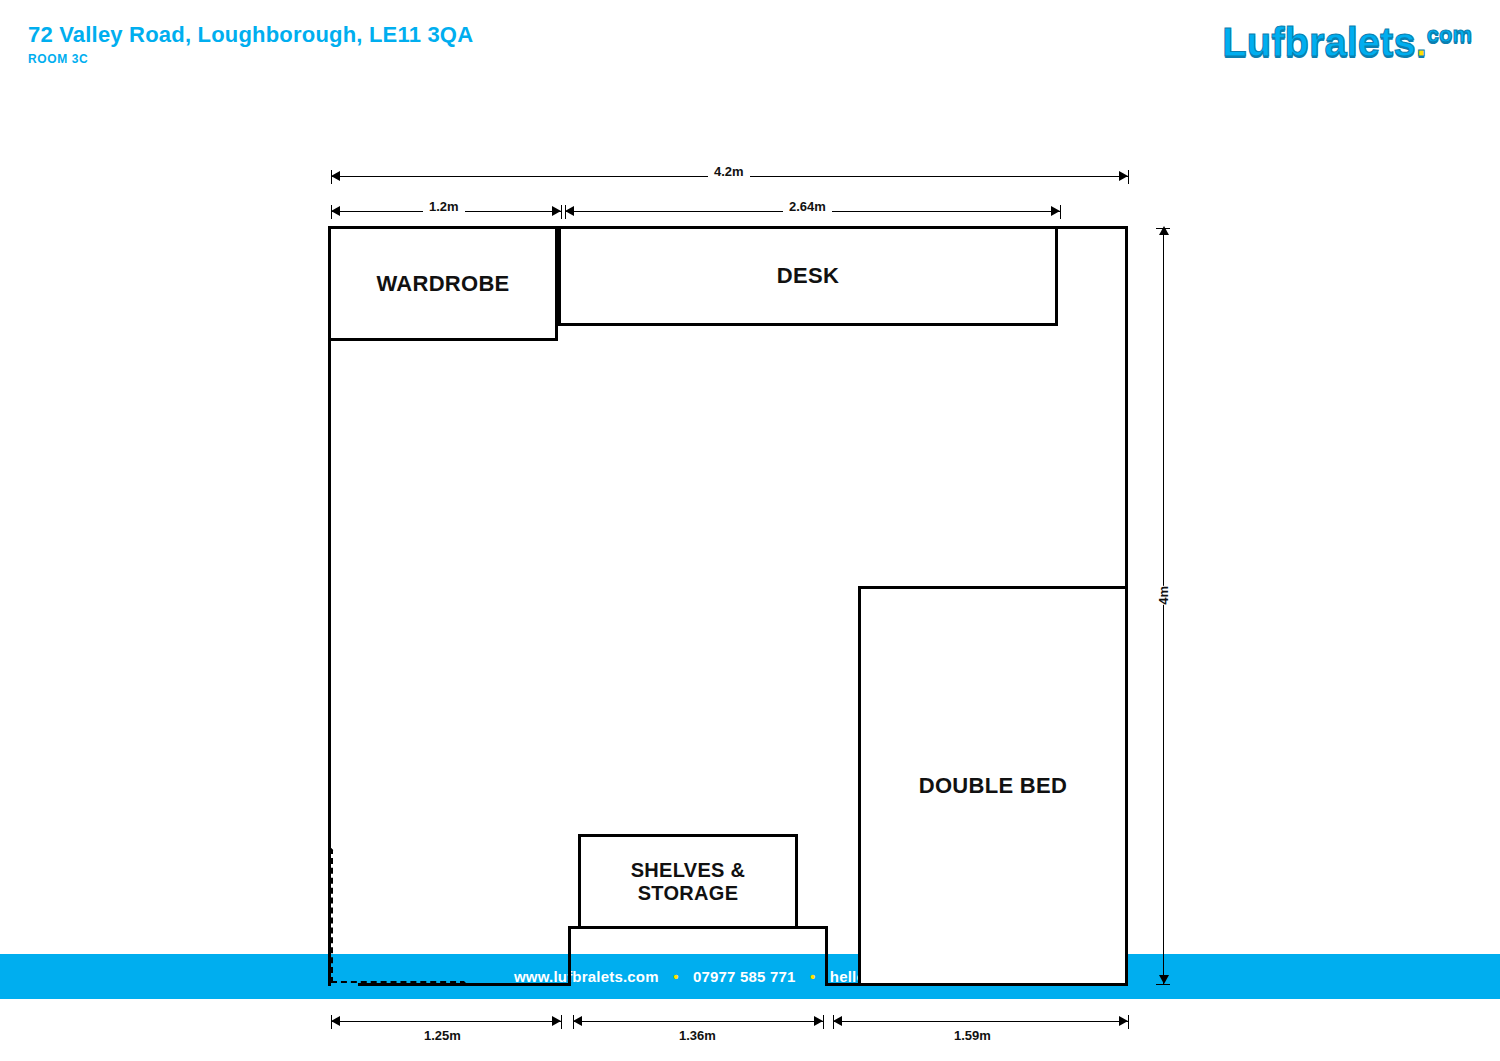72 Valley Road, Loughborough, LE11 3QA
ROOM 3C
Lufbralets. com
4.2m
1.2m
2.64m
4m
1.25m
1.36m
1.59m
WARDROBE
DESK
DOUBLE BED
SHELVES &
STORAGE
www.lufbralets.com • 07977 585 771 • hello@lufbralets.com